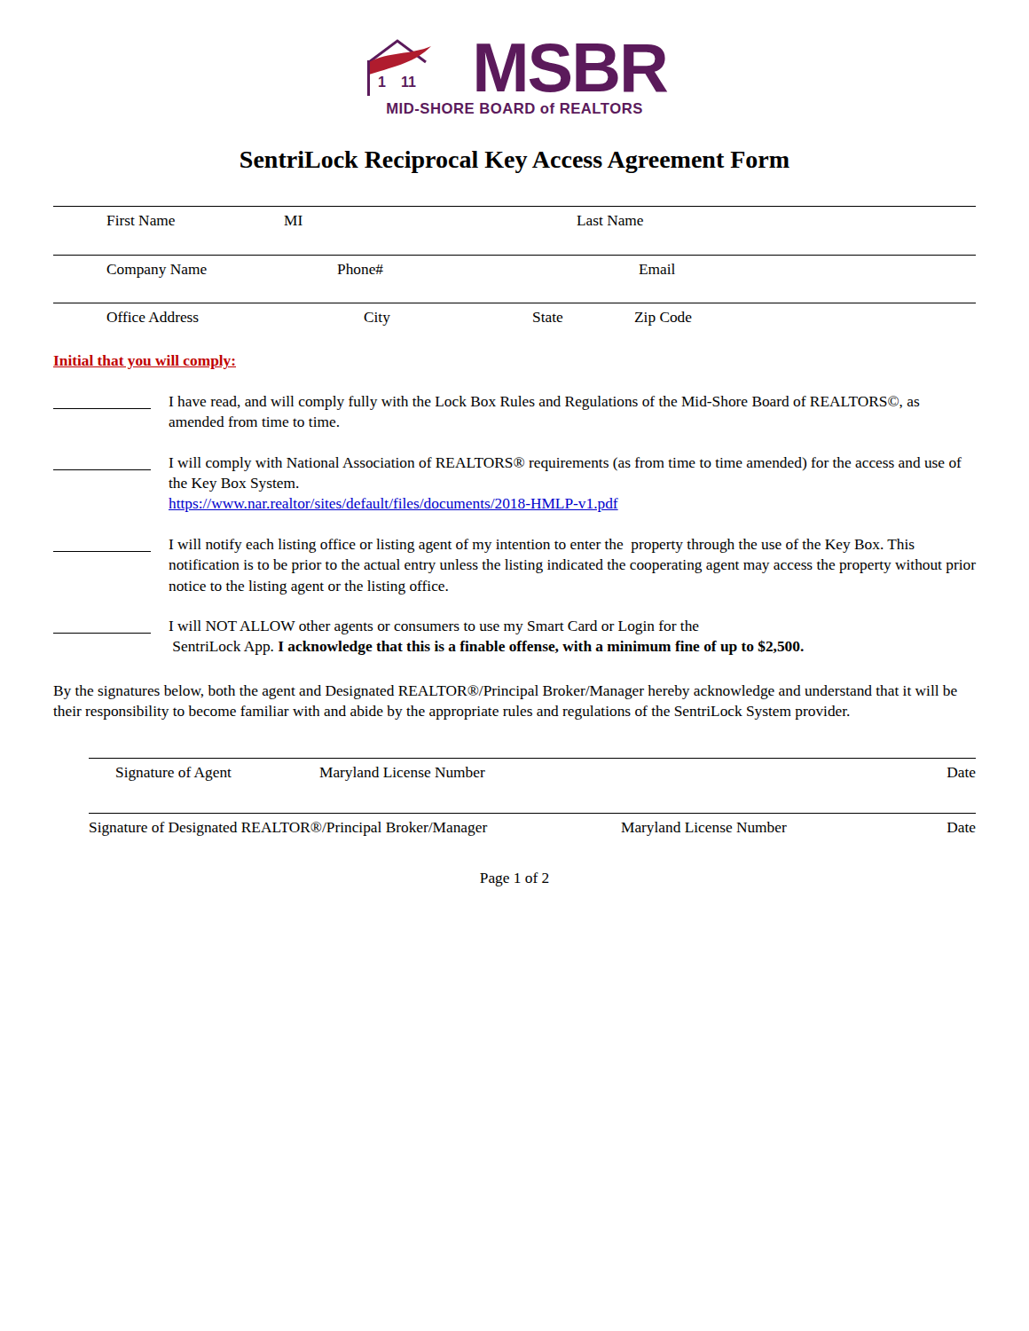1 11
MSBR
MID-SHORE BOARD of REALTORS
SentriLock Reciprocal Key Access Agreement Form
First Name MI Last Name
Company Name Phone# Email
Office Address City State Zip Code
Initial that you will comply:
I have read, and will comply fully with the Lock Box Rules and Regulations of the Mid-Shore Board of REALTORS©, as amended from time to time.
I will comply with National Association of REALTORS® requirements (as from time to time amended) for the access and use of the Key Box System.
https://www.nar.realtor/sites/default/files/documents/2018-HMLP-v1.pdf
I will notify each listing office or listing agent of my intention to enter the property through the use of the Key Box. This notification is to be prior to the actual entry unless the listing indicated the cooperating agent may access the property without prior notice to the listing agent or the listing office.
I will NOT ALLOW other agents or consumers to use my Smart Card or Login for the
SentriLock App. I acknowledge that this is a finable offense, with a minimum fine of up to $2,500.
By the signatures below, both the agent and Designated REALTOR®/Principal Broker/Manager hereby acknowledge and understand that it will be their responsibility to become familiar with and abide by the appropriate rules and regulations of the SentriLock System provider.
Signature of Agent Maryland License Number Date
Signature of Designated REALTOR®/Principal Broker/Manager Maryland License Number Date
Page 1 of 2